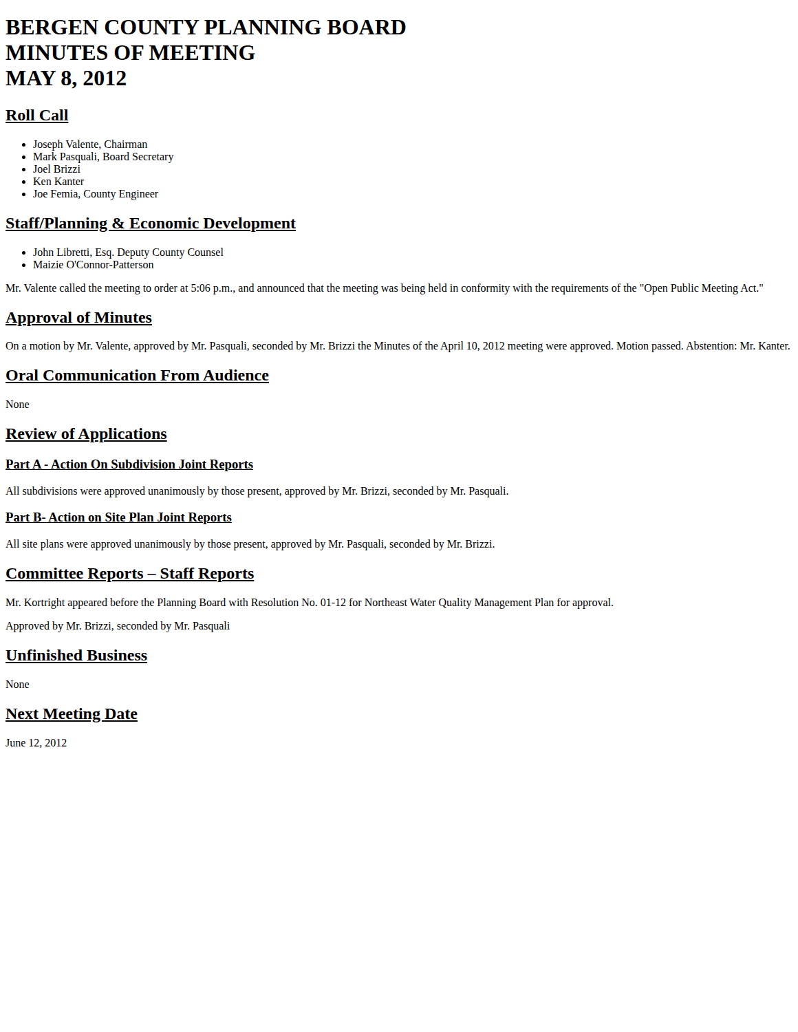BERGEN COUNTY PLANNING BOARD
MINUTES OF MEETING
MAY 8, 2012
Roll Call
Joseph Valente, Chairman
Mark Pasquali, Board Secretary
Joel Brizzi
Ken Kanter
Joe Femia, County Engineer
Staff/Planning & Economic Development
John Libretti, Esq. Deputy County Counsel
Maizie O'Connor-Patterson
Mr. Valente called the meeting to order at 5:06 p.m., and announced that the meeting was being held in conformity with the requirements of the "Open Public Meeting Act."
Approval of Minutes
On a motion by Mr. Valente, approved by Mr. Pasquali, seconded by Mr. Brizzi the Minutes of the April 10, 2012 meeting were approved. Motion passed. Abstention: Mr. Kanter.
Oral Communication From Audience
None
Review of Applications
Part A - Action On Subdivision Joint Reports
All subdivisions were approved unanimously by those present, approved by Mr. Brizzi, seconded by Mr. Pasquali.
Part B- Action on Site Plan Joint Reports
All site plans were approved unanimously by those present, approved by Mr. Pasquali, seconded by Mr. Brizzi.
Committee Reports – Staff Reports
Mr. Kortright appeared before the Planning Board with Resolution No. 01-12 for Northeast Water Quality Management Plan for approval.
Approved by Mr. Brizzi, seconded by Mr. Pasquali
Unfinished Business
None
Next Meeting Date
June 12, 2012